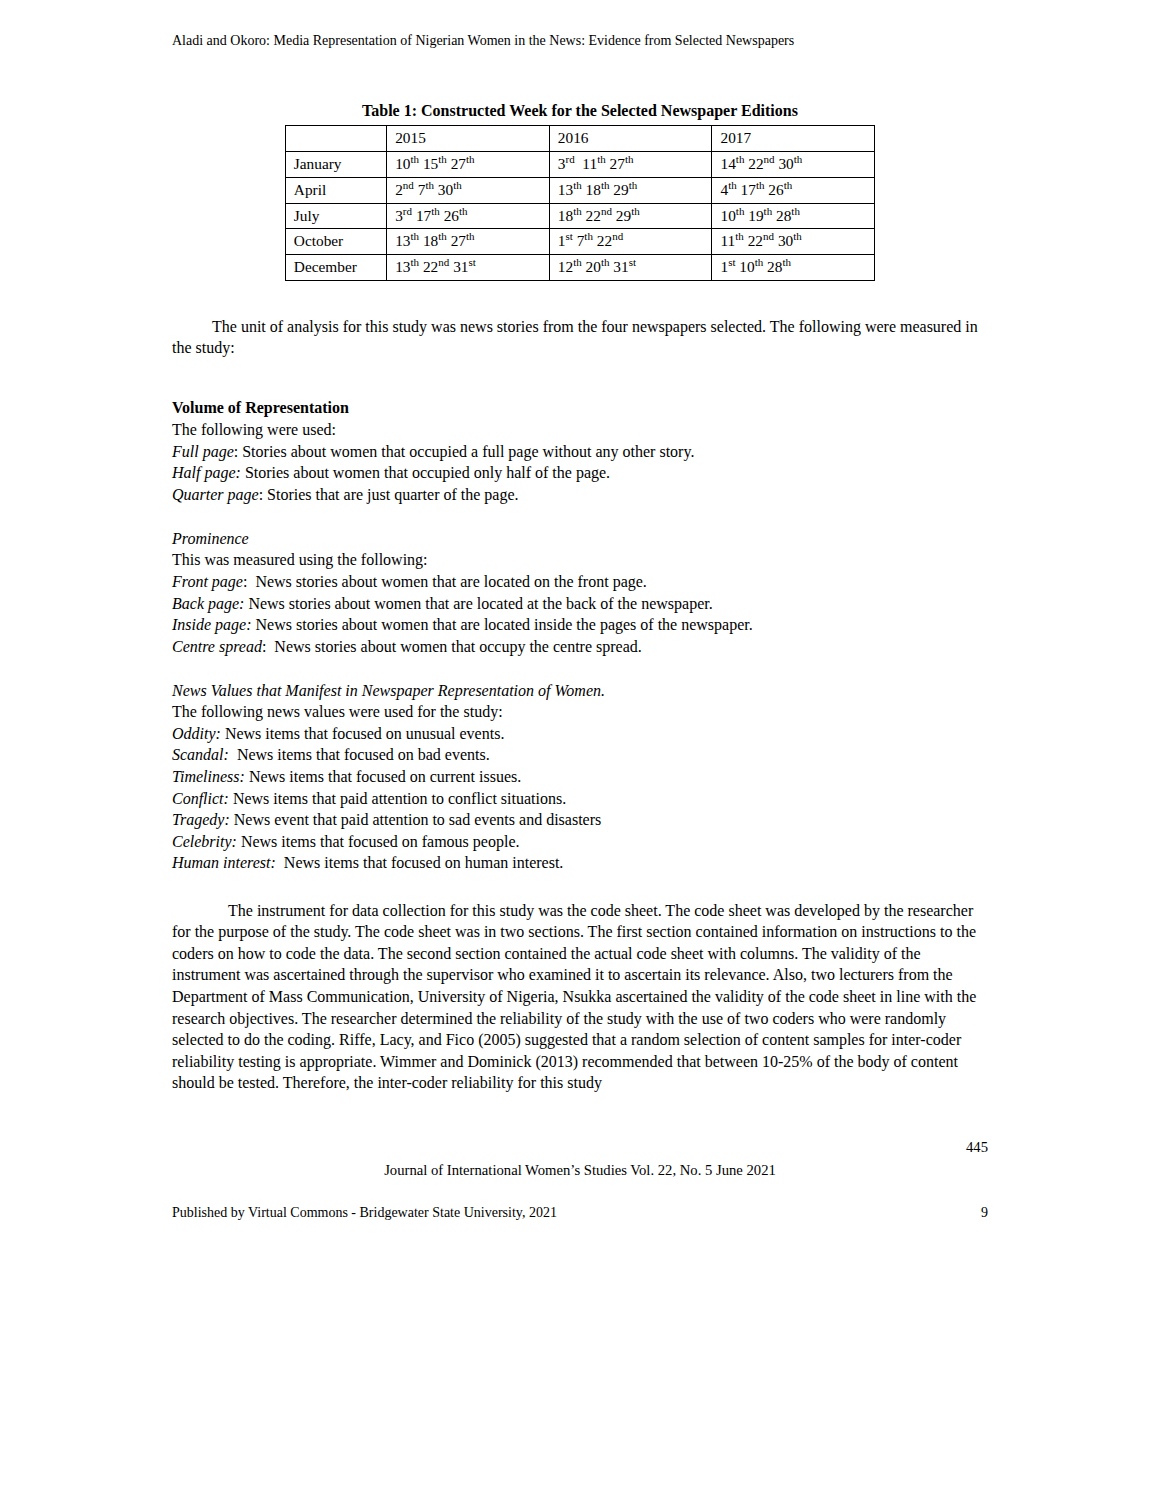Aladi and Okoro: Media Representation of Nigerian Women in the News: Evidence from Selected Newspapers
Table 1: Constructed Week for the Selected Newspaper Editions
| | 2015 | 2016 | 2017 |
| --- | --- | --- | --- |
| January | 10 th 15 th 27 th | 3 rd 11 th 27 th | 14 th 22 nd 30 th |
| April | 2 nd 7 th 30 th | 13 th 18 th 29 th | 4 th 17 th 26 th |
| July | 3 rd 17 th 26 th | 18 th 22 nd 29 th | 10 th 19 th 28 th |
| October | 13 th 18 th 27 th | 1 st 7 th 22 nd | 11 th 22 nd 30 th |
| December | 13 th 22 nd 31 st | 12 th 20 th 31 st | 1 st 10 th 28 th |
The unit of analysis for this study was news stories from the four newspapers selected. The following were measured in the study:
Volume of Representation
The following were used:
Full page: Stories about women that occupied a full page without any other story.
Half page: Stories about women that occupied only half of the page.
Quarter page: Stories that are just quarter of the page.
Prominence
This was measured using the following:
Front page: News stories about women that are located on the front page.
Back page: News stories about women that are located at the back of the newspaper.
Inside page: News stories about women that are located inside the pages of the newspaper.
Centre spread: News stories about women that occupy the centre spread.
News Values that Manifest in Newspaper Representation of Women.
The following news values were used for the study:
Oddity: News items that focused on unusual events.
Scandal: News items that focused on bad events.
Timeliness: News items that focused on current issues.
Conflict: News items that paid attention to conflict situations.
Tragedy: News event that paid attention to sad events and disasters
Celebrity: News items that focused on famous people.
Human interest: News items that focused on human interest.
The instrument for data collection for this study was the code sheet. The code sheet was developed by the researcher for the purpose of the study. The code sheet was in two sections. The first section contained information on instructions to the coders on how to code the data. The second section contained the actual code sheet with columns. The validity of the instrument was ascertained through the supervisor who examined it to ascertain its relevance. Also, two lecturers from the Department of Mass Communication, University of Nigeria, Nsukka ascertained the validity of the code sheet in line with the research objectives. The researcher determined the reliability of the study with the use of two coders who were randomly selected to do the coding. Riffe, Lacy, and Fico (2005) suggested that a random selection of content samples for inter-coder reliability testing is appropriate. Wimmer and Dominick (2013) recommended that between 10-25% of the body of content should be tested. Therefore, the inter-coder reliability for this study
445
Journal of International Women’s Studies Vol. 22, No. 5 June 2021
Published by Virtual Commons - Bridgewater State University, 2021 9